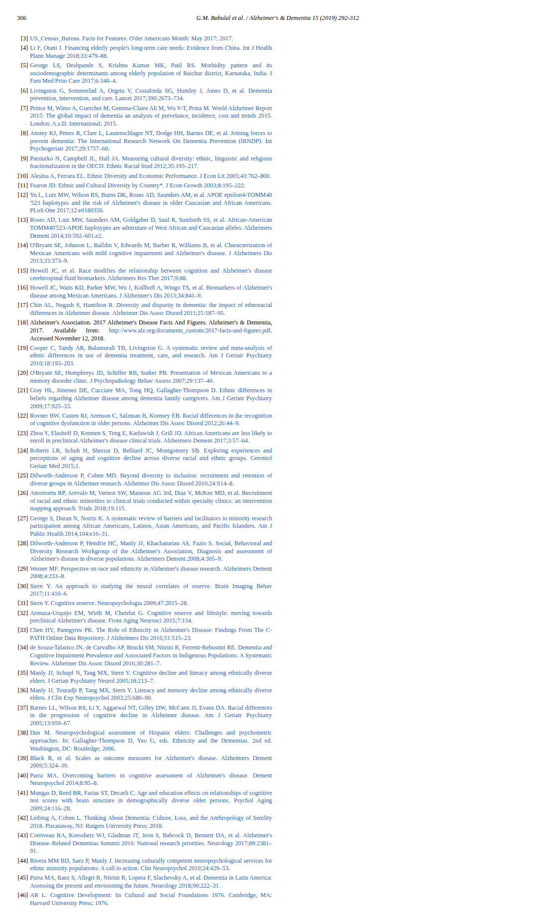306 G.M. Babulal et al. / Alzheimer's & Dementia 15 (2019) 292-312
[3] US_Census_Bureau. Facts for Features: O'der Americans Month: May 2017; 2017.
[4] Li F, Otani J. Financing elderly people's long-term care needs: Evidence from China. Int J Health Plann Manage 2018;33:479–88.
[5] George LS, Deshpande S, Krishna Kumar MK, Patil RS. Morbidity pattern and its sociodemographic determinants among elderly population of Raichur district, Karnataka, India. J Fam Med Prim Care 2017;6:340–4.
[6] Livingston G, Sommerlad A, Orgeta V, Costafreda SG, Huntley J, Ames D, et al. Dementia prevention, intervention, and care. Lancet 2017;390:2673–734.
[7] Prince M, Wimo A, Guerchet M, Gemma-Claire Ali M, Wu Y-T, Prina M. World Alzheimer Report 2015: The global impact of dementia an analysis of prevelance, incidence, cost and trends 2015. London: A.s.D. International; 2015.
[8] Anstey KJ, Peters R, Clare L, Lautenschlager NT, Dodge HH, Barnes DE, et al. Joining forces to prevent dementia: The International Research Network On Dementia Prevention (IRNDP). Int Psychogeriatr 2017;29:1757–60.
[9] Patsiurko N, Campbell JL, Hall JA. Measuring cultural diversity: ethnic, linguistic and religious fractionalization in the OECD. Ethnic Racial Stud 2012;35:195–217.
[10] Alesina A, Ferrara EL. Ethnic Diversity and Economic Performance. J Econ Lit 2005;43:762–800.
[11] Fearon JD. Ethnic and Cultural Diversity by Country*. J Econ Growth 2003;8:195–222.
[12] Yu L, Lutz MW, Wilson RS, Burns DK, Roses AD, Saunders AM, et al. APOE epsilon4-TOMM40 '523 haplotypes and the risk of Alzheimer's disease in older Caucasian and African Americans. PLoS One 2017;12:e0180356.
[13] Roses AD, Lutz MW, Saunders AM, Goldgaber D, Saul R, Sundseth SS, et al. African-American TOMM40'523-APOE haplotypes are admixture of West African and Caucasian alleles. Alzheimers Dement 2014;10:592–601.e2.
[14] O'Bryant SE, Johnson L, Balldin V, Edwards M, Barber R, Williams B, et al. Characterization of Mexican Americans with mild cognitive impairment and Alzheimer's disease. J Alzheimers Dis 2013;33:373–9.
[15] Howell JC, et al. Race modifies the relationship between cognition and Alzheimer's disease cerebrospinal fluid biomarkers. Alzheimers Res Ther 2017;9:88.
[16] Howell JC, Watts KD, Parker MW, Wu J, Kollhoff A, Wingo TS, et al. Biomarkers of Alzheimer's disease among Mexican Americans. J Alzheimer's Dis 2013;34:841–9.
[17] Chin AL, Negash S, Hamilton R. Diversity and disparity in dementia: the impact of ethnoracial differences in Alzheimer disease. Alzheimer Dis Assoc Disord 2011;25:187–95.
[18] Alzheimer's Association. 2017 Alzheimer's Disease Facts And Figures. Alzheimer's & Dementia, 2017. Available from: http://www.alz.org/documents_custom/2017-facts-and-figures.pdf. Accessed November 12, 2018.
[19] Cooper C, Tandy AR, Balamurali TB, Livingston G. A systematic review and meta-analysis of ethnic differences in use of dementia treatment, care, and research. Am J Geriatr Psychiatry 2010;18:193–203.
[20] O'Bryant SE, Humphreys JD, Schiffer RB, Sutker PB. Presentation of Mexican Americans to a memory disorder clinic. J Psychopathology Behav Assess 2007;29:137–40.
[21] Gray HL, Jimenez DE, Cucciare MA, Tong HQ, Gallagher-Thompson D. Ethnic differences in beliefs regarding Alzheimer disease among dementia family caregivers. Am J Geriatr Psychiatry 2009;17:925–33.
[22] Rovner BW, Casten RJ, Arenson C, Salzman B, Kornsey EB. Racial differences in the recognition of cognitive dysfunction in older persons. Alzheimer Dis Assoc Disord 2012;26:44–9.
[23] Zhou Y, Elashoff D, Kremen S, Teng E, Karlawish J, Grill JD. African Americans are less likely to enroll in preclinical Alzheimer's disease clinical trials. Alzheimers Dement 2017;3:57–64.
[24] Roberts LR, Schuh H, Sherzai D, Belliard JC, Montgomery SB. Exploring experiences and perceptions of aging and cognitive decline across diverse racial and ethnic groups. Gerontol Geriatr Med 2015;1.
[25] Dilworth-Anderson P, Cohen MD. Beyond diversity to inclusion: recruitment and retention of diverse groups in Alzheimer research. Alzheimer Dis Assoc Disord 2010;24:S14–8.
[26] Amorrortu RP, Arevalo M, Vernon SW, Mainous AG 3rd, Diaz V, McKee MD, et al. Recruitment of racial and ethnic minorities to clinical trials conducted within specialty clinics: an intervention mapping approach. Trials 2018;19:115.
[27] George S, Duran N, Norris K. A systematic review of barriers and facilitators to minority research participation among African Americans, Latinos, Asian Americans, and Pacific Islanders. Am J Public Health 2014;104:e16–31.
[28] Dilworth-Anderson P, Hendrie HC, Manly JJ, Khachaturian AS, Fazio S. Social, Behavioral and Diversity Research Workgroup of the Alzheimer's Association, Diagnosis and assessment of Alzheimer's disease in diverse populations. Alzheimers Dement 2008;4:305–9.
[29] Weiner MF. Perspective on race and ethnicity in Alzheimer's disease research. Alzheimers Dement 2008;4:233–8.
[30] Stern Y. An approach to studying the neural correlates of reserve. Brain Imaging Behav 2017;11:410–6.
[31] Stern Y. Cognitive reserve. Neuropsychologia 2009;47:2015–28.
[32] Arenaza-Urquijo EM, Wirth M, Chetelat G. Cognitive reserve and lifestyle: moving towards preclinical Alzheimer's disease. Front Aging Neurosci 2015;7:134.
[33] Chen HY, Panegyres PK. The Role of Ethnicity in Alzheimer's Disease: Findings From The C-PATH Online Data Repository. J Alzheimers Dis 2016;51:515–23.
[34] de Souza-Talarico JN, de Carvalho AP, Brucki SM, Nitrini R, Ferretti-Rebustini RE. Dementia and Cognitive Impairment Prevalence and Associated Factors in Indigenous Populations: A Systematic Review. Alzheimer Dis Assoc Disord 2016;30:281–7.
[35] Manly JJ, Schupf N, Tang MX, Stern Y. Cognitive decline and literacy among ethnically diverse elders. J Geriatr Psychiatry Neurol 2005;18:213–7.
[36] Manly JJ, Touradji P, Tang MX, Stern Y. Literacy and memory decline among ethnically diverse elders. J Clin Exp Neuropsychol 2003;25:680–90.
[37] Barnes LL, Wilson RS, Li Y, Aggarwal NT, Gilley DW, McCann JJ, Evans DA. Racial differences in the progression of cognitive decline in Alzheimer disease. Am J Geriatr Psychiatry 2005;13:959–67.
[38] Dan M. Neuropsychological assessment of Hispanic elders: Challenges and psychometric approaches. In: Gallagher-Thompson D, Yeo G, eds. Ethnicity and the Dementias. 2nd ed. Washington, DC: Routledge; 2006.
[39] Black R, et al. Scales as outcome measures for Alzheimer's disease. Alzheimers Dement 2009;5:324–39.
[40] Parra MA. Overcoming barriers in cognitive assessment of Alzheimer's disease. Dement Neuropsychol 2014;8:95–8.
[41] Mungas D, Reed BR, Farias ST, Decarli C. Age and education effects on relationships of cognitive test scores with brain structure in demographically diverse older persons. Psychol Aging 2009;24:116–28.
[42] Leibing A, Cohen L. Thinking About Dementia: Culture, Loss, and the Anthropology of Senility 2018. Piscataway, NJ: Rutgers University Press; 2018.
[43] Corriveau RA, Koroshetz WJ, Gladman JT, Jeon S, Babcock D, Bennett DA, et al. Alzheimer's Disease–Related Dementias Summit 2016: National research priorities. Neurology 2017;89:2381–91.
[44] Rivera MM BD, Saez P, Manly J. Increasing culturally competent neuropsychological services for ethnic minority populations: A call to action. Clin Neuropsychol 2010;24:429–53.
[45] Parra MA, Baez S, Allegri R, Nitrini R, Lopera F, Slachevsky A, et al. Dementia in Latin America: Assessing the present and envisioning the future. Neurology 2018;90:222–31.
[46] AR L. Cognitive Development: Its Cultural and Social Foundations 1976. Cambridge, MA: Harvard University Press; 1976.